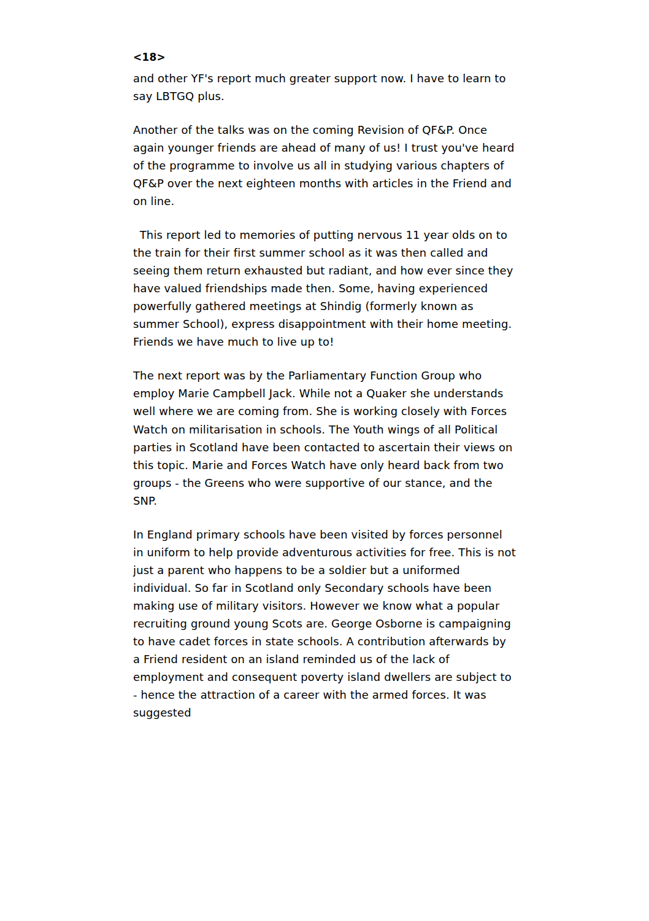<18>
and other YF's report much greater support now. I have to learn to
say LBTGQ plus.
Another of the talks was on the coming Revision of QF&P. Once again younger friends are ahead of many of us! I trust you've heard of the programme to involve us all in studying various chapters of QF&P over the next eighteen months with articles in the Friend and on line.
This report led to memories of putting nervous 11 year olds on to the train for their first summer school as it was then called and seeing them return exhausted but radiant, and how ever since they have valued friendships made then. Some, having experienced powerfully gathered meetings at Shindig (formerly known as summer School), express disappointment with their home meeting. Friends we have much to live up to!
The next report was by the Parliamentary Function Group who employ Marie Campbell Jack. While not a Quaker she understands well where we are coming from. She is working closely with Forces Watch on militarisation in schools. The Youth wings of all Political parties in Scotland have been contacted to ascertain their views on this topic. Marie and Forces Watch have only heard back from two groups - the Greens who were supportive of our stance, and the SNP.
In England primary schools have been visited by forces personnel in uniform to help provide adventurous activities for free. This is not just a parent who happens to be a soldier but a uniformed individual. So far in Scotland only Secondary schools have been making use of military visitors. However we know what a popular recruiting ground young Scots are. George Osborne is campaigning to have cadet forces in state schools. A contribution afterwards by a Friend resident on an island reminded us of the lack of employment and consequent poverty island dwellers are subject to - hence the attraction of a career with the armed forces. It was suggested